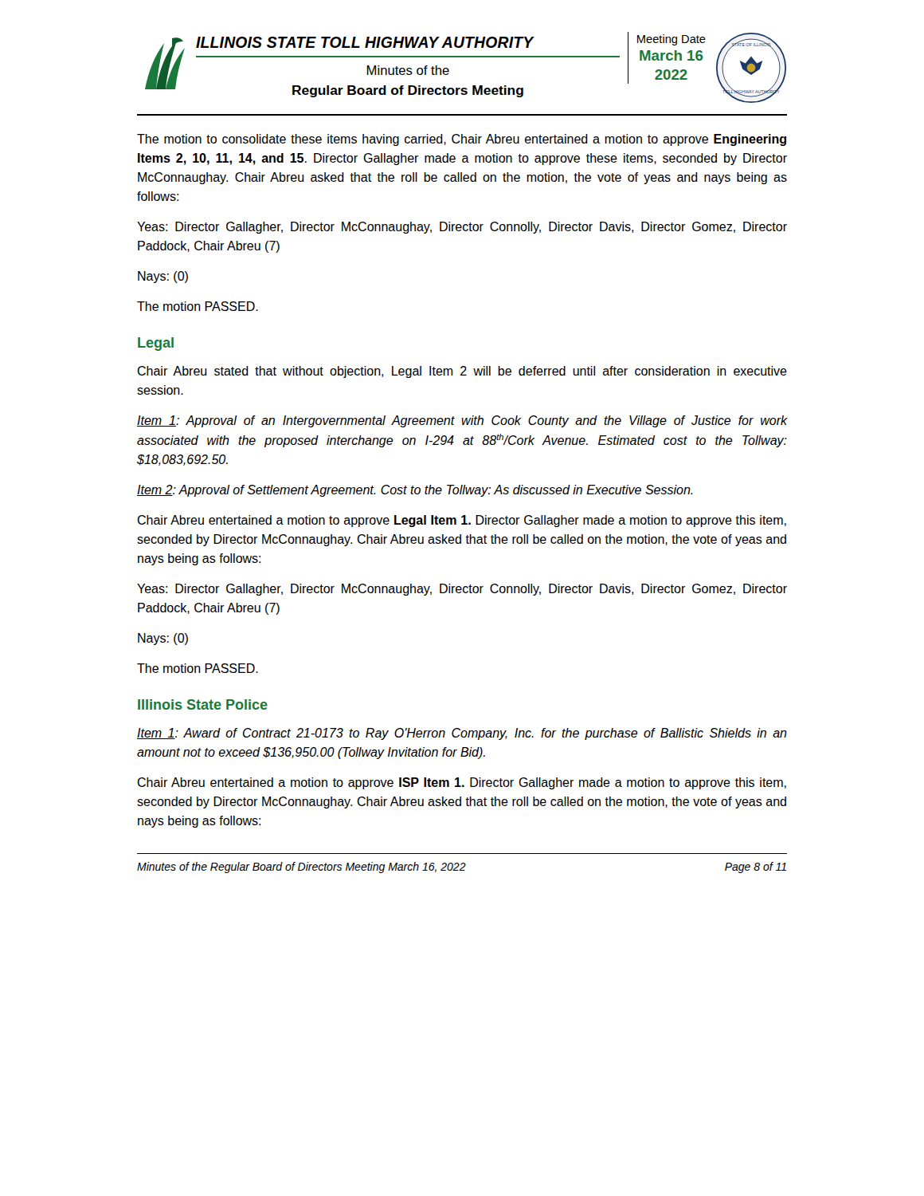ILLINOIS STATE TOLL HIGHWAY AUTHORITY
Minutes of the
Regular Board of Directors Meeting
Meeting Date March 16
2022
STATE OF ILLINOIS TOLL HIGHWAY AUTHORITY
The motion to consolidate these items having carried, Chair Abreu entertained a motion to approve Engineering Items 2, 10, 11, 14, and 15. Director Gallagher made a motion to approve these items, seconded by Director McConnaughay. Chair Abreu asked that the roll be called on the motion, the vote of yeas and nays being as follows:
Yeas: Director Gallagher, Director McConnaughay, Director Connolly, Director Davis, Director Gomez, Director Paddock, Chair Abreu (7)
Nays: (0)
The motion PASSED.
Legal
Chair Abreu stated that without objection, Legal Item 2 will be deferred until after consideration in executive session.
Item 1: Approval of an Intergovernmental Agreement with Cook County and the Village of Justice for work associated with the proposed interchange on I-294 at 88th/Cork Avenue. Estimated cost to the Tollway: $18,083,692.50.
Item 2: Approval of Settlement Agreement. Cost to the Tollway: As discussed in Executive Session.
Chair Abreu entertained a motion to approve Legal Item 1. Director Gallagher made a motion to approve this item, seconded by Director McConnaughay. Chair Abreu asked that the roll be called on the motion, the vote of yeas and nays being as follows:
Yeas: Director Gallagher, Director McConnaughay, Director Connolly, Director Davis, Director Gomez, Director Paddock, Chair Abreu (7)
Nays: (0)
The motion PASSED.
Illinois State Police
Item 1: Award of Contract 21-0173 to Ray O'Herron Company, Inc. for the purchase of Ballistic Shields in an amount not to exceed $136,950.00 (Tollway Invitation for Bid).
Chair Abreu entertained a motion to approve ISP Item 1. Director Gallagher made a motion to approve this item, seconded by Director McConnaughay. Chair Abreu asked that the roll be called on the motion, the vote of yeas and nays being as follows:
Minutes of the Regular Board of Directors Meeting March 16, 2022 Page 8 of 11